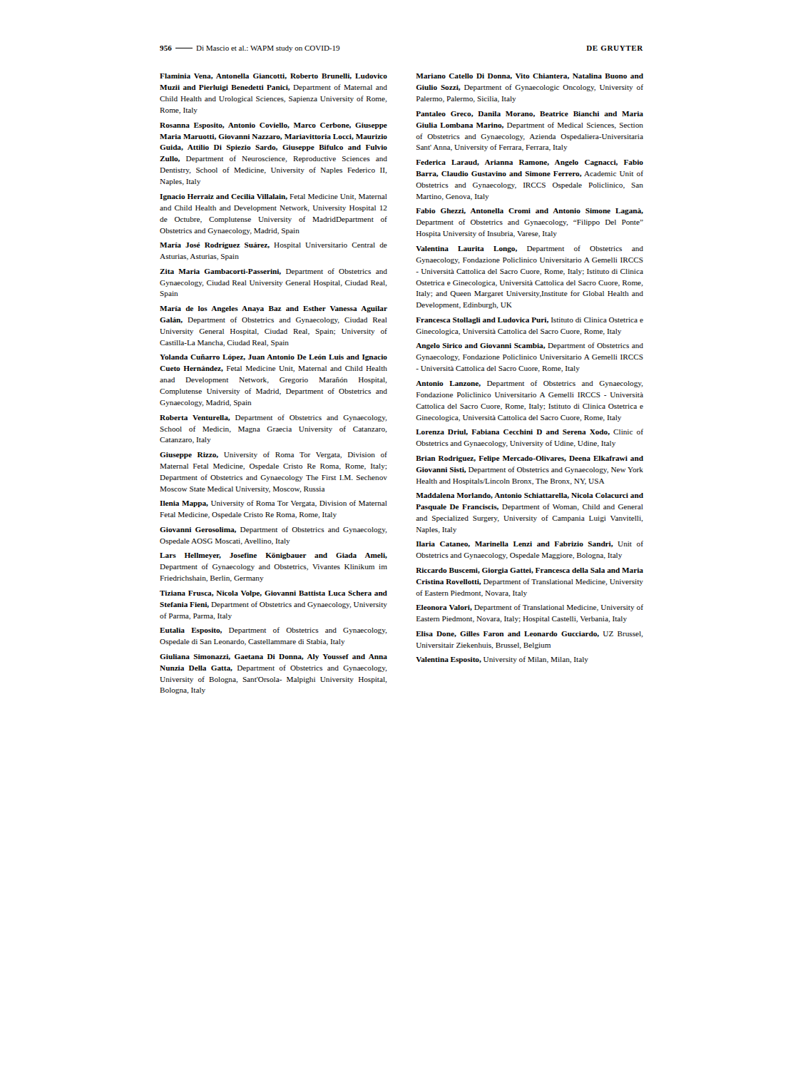956 Di Mascio et al.: WAPM study on COVID-19 DE GRUYTER
Flaminia Vena, Antonella Giancotti, Roberto Brunelli, Ludovico Muzii and Pierluigi Benedetti Panici, Department of Maternal and Child Health and Urological Sciences, Sapienza University of Rome, Rome, Italy
Rosanna Esposito, Antonio Coviello, Marco Cerbone, Giuseppe Maria Maruotti, Giovanni Nazzaro, Mariavittoria Locci, Maurizio Guida, Attilio Di Spiezio Sardo, Giuseppe Bifulco and Fulvio Zullo, Department of Neuroscience, Reproductive Sciences and Dentistry, School of Medicine, University of Naples Federico II, Naples, Italy
Ignacio Herraiz and Cecilia Villalain, Fetal Medicine Unit, Maternal and Child Health and Development Network, University Hospital 12 de Octubre, Complutense University of MadridDepartment of Obstetrics and Gynaecology, Madrid, Spain
María José Rodríguez Suárez, Hospital Universitario Central de Asturias, Asturias, Spain
Zita Maria Gambacorti-Passerini, Department of Obstetrics and Gynaecology, Ciudad Real University General Hospital, Ciudad Real, Spain
María de los Angeles Anaya Baz and Esther Vanessa Aguilar Galán, Department of Obstetrics and Gynaecology, Ciudad Real University General Hospital, Ciudad Real, Spain; University of Castilla-La Mancha, Ciudad Real, Spain
Yolanda Cuñarro López, Juan Antonio De León Luis and Ignacio Cueto Hernández, Fetal Medicine Unit, Maternal and Child Health anad Development Network, Gregorio Marañón Hospital, Complutense University of Madrid, Department of Obstetrics and Gynaecology, Madrid, Spain
Roberta Venturella, Department of Obstetrics and Gynaecology, School of Medicin, Magna Graecia University of Catanzaro, Catanzaro, Italy
Giuseppe Rizzo, University of Roma Tor Vergata, Division of Maternal Fetal Medicine, Ospedale Cristo Re Roma, Rome, Italy; Department of Obstetrics and Gynaecology The First I.M. Sechenov Moscow State Medical University, Moscow, Russia
Ilenia Mappa, University of Roma Tor Vergata, Division of Maternal Fetal Medicine, Ospedale Cristo Re Roma, Rome, Italy
Giovanni Gerosolima, Department of Obstetrics and Gynaecology, Ospedale AOSG Moscati, Avellino, Italy
Lars Hellmeyer, Josefine Königbauer and Giada Ameli, Department of Gynaecology and Obstetrics, Vivantes Klinikum im Friedrichshain, Berlin, Germany
Tiziana Frusca, Nicola Volpe, Giovanni Battista Luca Schera and Stefania Fieni, Department of Obstetrics and Gynaecology, University of Parma, Parma, Italy
Eutalia Esposito, Department of Obstetrics and Gynaecology, Ospedale di San Leonardo, Castellammare di Stabia, Italy
Giuliana Simonazzi, Gaetana Di Donna, Aly Youssef and Anna Nunzia Della Gatta, Department of Obstetrics and Gynaecology, University of Bologna, Sant'Orsola- Malpighi University Hospital, Bologna, Italy
Mariano Catello Di Donna, Vito Chiantera, Natalina Buono and Giulio Sozzi, Department of Gynaecologic Oncology, University of Palermo, Palermo, Sicilia, Italy
Pantaleo Greco, Danila Morano, Beatrice Bianchi and Maria Giulia Lombana Marino, Department of Medical Sciences, Section of Obstetrics and Gynaecology, Azienda Ospedaliera-Universitaria Sant' Anna, University of Ferrara, Ferrara, Italy
Federica Laraud, Arianna Ramone, Angelo Cagnacci, Fabio Barra, Claudio Gustavino and Simone Ferrero, Academic Unit of Obstetrics and Gynaecology, IRCCS Ospedale Policlinico, San Martino, Genova, Italy
Fabio Ghezzi, Antonella Cromi and Antonio Simone Laganà, Department of Obstetrics and Gynaecology, “Filippo Del Ponte” Hospita University of Insubria, Varese, Italy
Valentina Laurita Longo, Department of Obstetrics and Gynaecology, Fondazione Policlinico Universitario A Gemelli IRCCS - Università Cattolica del Sacro Cuore, Rome, Italy; Istituto di Clinica Ostetrica e Ginecologica, Università Cattolica del Sacro Cuore, Rome, Italy; and Queen Margaret University,Institute for Global Health and Development, Edinburgh, UK
Francesca Stollagli and Ludovica Puri, Istituto di Clinica Ostetrica e Ginecologica, Università Cattolica del Sacro Cuore, Rome, Italy
Angelo Sirico and Giovanni Scambia, Department of Obstetrics and Gynaecology, Fondazione Policlinico Universitario A Gemelli IRCCS - Università Cattolica del Sacro Cuore, Rome, Italy
Antonio Lanzone, Department of Obstetrics and Gynaecology, Fondazione Policlinico Universitario A Gemelli IRCCS - Università Cattolica del Sacro Cuore, Rome, Italy; Istituto di Clinica Ostetrica e Ginecologica, Università Cattolica del Sacro Cuore, Rome, Italy
Lorenza Driul, Fabiana Cecchini D and Serena Xodo, Clinic of Obstetrics and Gynaecology, University of Udine, Udine, Italy
Brian Rodriguez, Felipe Mercado-Olivares, Deena Elkafrawi and Giovanni Sisti, Department of Obstetrics and Gynaecology, New York Health and Hospitals/Lincoln Bronx, The Bronx, NY, USA
Maddalena Morlando, Antonio Schiattarella, Nicola Colacurci and Pasquale De Franciscis, Department of Woman, Child and General and Specialized Surgery, University of Campania Luigi Vanvitelli, Naples, Italy
Ilaria Cataneo, Marinella Lenzi and Fabrizio Sandri, Unit of Obstetrics and Gynaecology, Ospedale Maggiore, Bologna, Italy
Riccardo Buscemi, Giorgia Gattei, Francesca della Sala and Maria Cristina Rovellotti, Department of Translational Medicine, University of Eastern Piedmont, Novara, Italy
Eleonora Valori, Department of Translational Medicine, University of Eastern Piedmont, Novara, Italy; Hospital Castelli, Verbania, Italy
Elisa Done, Gilles Faron and Leonardo Gucciardo, UZ Brussel, Universitair Ziekenhuis, Brussel, Belgium
Valentina Esposito, University of Milan, Milan, Italy